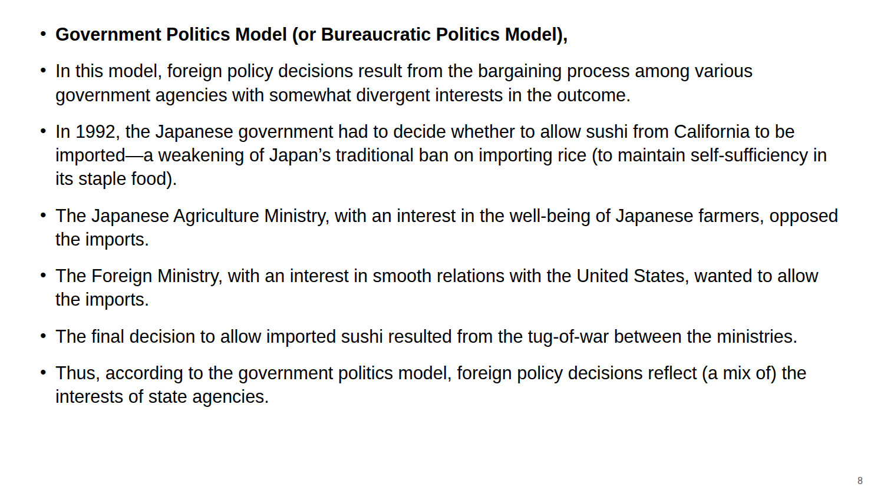Government Politics Model (or Bureaucratic Politics Model),
In this model, foreign policy decisions result from the bargaining process among various government agencies with somewhat divergent interests in the outcome.
In 1992, the Japanese government had to decide whether to allow sushi from California to be imported—a weakening of Japan’s traditional ban on importing rice (to maintain self-sufficiency in its staple food).
The Japanese Agriculture Ministry, with an interest in the well-being of Japanese farmers, opposed the imports.
The Foreign Ministry, with an interest in smooth relations with the United States, wanted to allow the imports.
The final decision to allow imported sushi resulted from the tug-of-war between the ministries.
Thus, according to the government politics model, foreign policy decisions reflect (a mix of) the interests of state agencies.
8